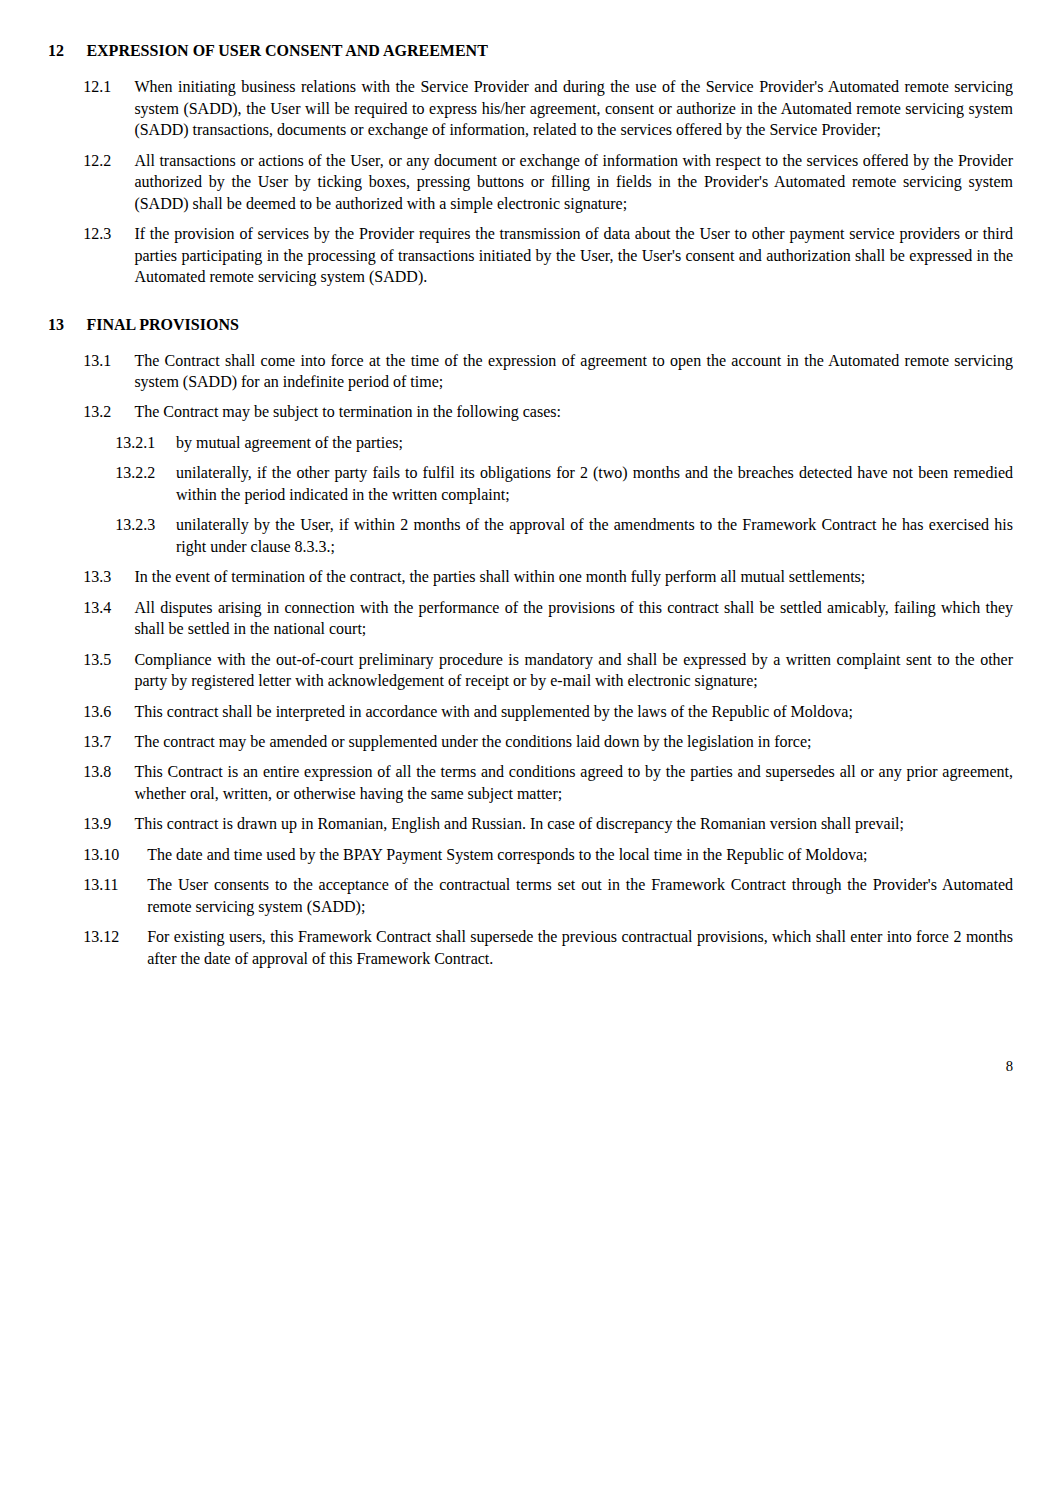12
Expression of User Consent and Agreement
12.1 When initiating business relations with the Service Provider and during the use of the Service Provider's Automated remote servicing system (SADD), the User will be required to express his/her agreement, consent or authorize in the Automated remote servicing system (SADD) transactions, documents or exchange of information, related to the services offered by the Service Provider;
12.2 All transactions or actions of the User, or any document or exchange of information with respect to the services offered by the Provider authorized by the User by ticking boxes, pressing buttons or filling in fields in the Provider's Automated remote servicing system (SADD) shall be deemed to be authorized with a simple electronic signature;
12.3 If the provision of services by the Provider requires the transmission of data about the User to other payment service providers or third parties participating in the processing of transactions initiated by the User, the User's consent and authorization shall be expressed in the Automated remote servicing system (SADD).
13
Final Provisions
13.1 The Contract shall come into force at the time of the expression of agreement to open the account in the Automated remote servicing system (SADD) for an indefinite period of time;
13.2 The Contract may be subject to termination in the following cases:
13.2.1 by mutual agreement of the parties;
13.2.2 unilaterally, if the other party fails to fulfil its obligations for 2 (two) months and the breaches detected have not been remedied within the period indicated in the written complaint;
13.2.3 unilaterally by the User, if within 2 months of the approval of the amendments to the Framework Contract he has exercised his right under clause 8.3.3.;
13.3 In the event of termination of the contract, the parties shall within one month fully perform all mutual settlements;
13.4 All disputes arising in connection with the performance of the provisions of this contract shall be settled amicably, failing which they shall be settled in the national court;
13.5 Compliance with the out-of-court preliminary procedure is mandatory and shall be expressed by a written complaint sent to the other party by registered letter with acknowledgement of receipt or by e-mail with electronic signature;
13.6 This contract shall be interpreted in accordance with and supplemented by the laws of the Republic of Moldova;
13.7 The contract may be amended or supplemented under the conditions laid down by the legislation in force;
13.8 This Contract is an entire expression of all the terms and conditions agreed to by the parties and supersedes all or any prior agreement, whether oral, written, or otherwise having the same subject matter;
13.9 This contract is drawn up in Romanian, English and Russian. In case of discrepancy the Romanian version shall prevail;
13.10 The date and time used by the BPAY Payment System corresponds to the local time in the Republic of Moldova;
13.11 The User consents to the acceptance of the contractual terms set out in the Framework Contract through the Provider's Automated remote servicing system (SADD);
13.12 For existing users, this Framework Contract shall supersede the previous contractual provisions, which shall enter into force 2 months after the date of approval of this Framework Contract.
8